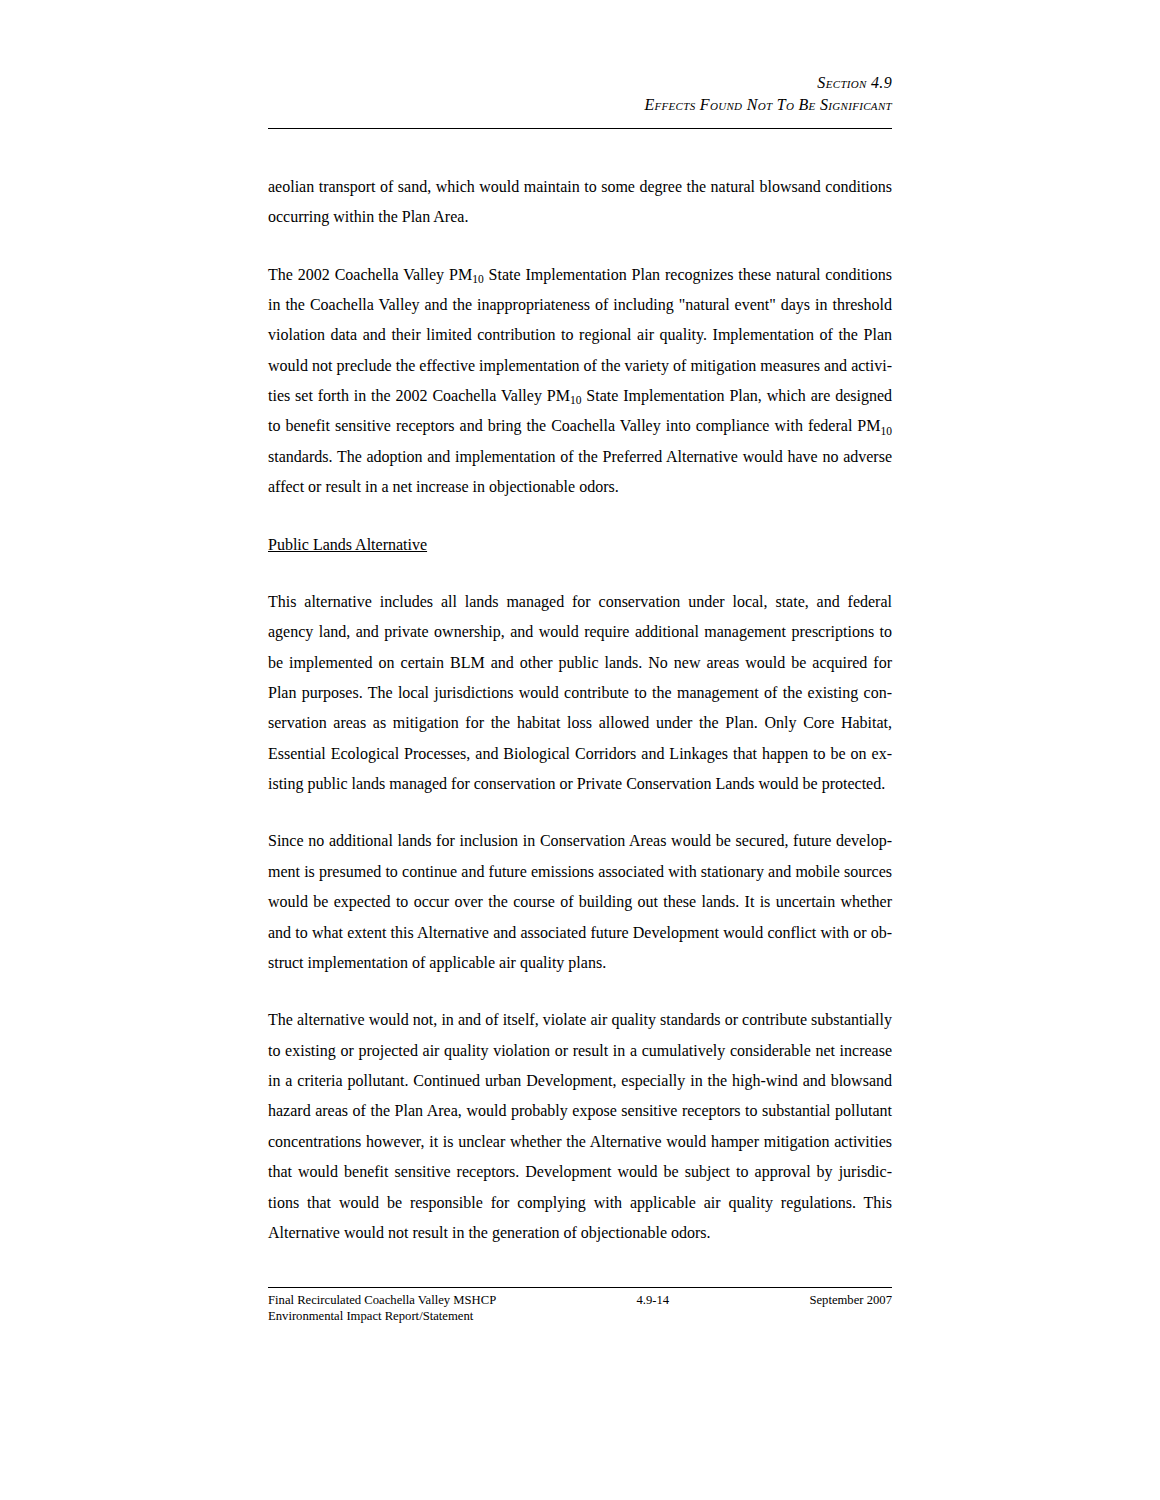Section 4.9 Effects Found Not To Be Significant
aeolian transport of sand, which would maintain to some degree the natural blowsand conditions occurring within the Plan Area.
The 2002 Coachella Valley PM10 State Implementation Plan recognizes these natural conditions in the Coachella Valley and the inappropriateness of including "natural event" days in threshold violation data and their limited contribution to regional air quality. Implementation of the Plan would not preclude the effective implementation of the variety of mitigation measures and activities set forth in the 2002 Coachella Valley PM10 State Implementation Plan, which are designed to benefit sensitive receptors and bring the Coachella Valley into compliance with federal PM10 standards. The adoption and implementation of the Preferred Alternative would have no adverse affect or result in a net increase in objectionable odors.
Public Lands Alternative
This alternative includes all lands managed for conservation under local, state, and federal agency land, and private ownership, and would require additional management prescriptions to be implemented on certain BLM and other public lands. No new areas would be acquired for Plan purposes. The local jurisdictions would contribute to the management of the existing conservation areas as mitigation for the habitat loss allowed under the Plan. Only Core Habitat, Essential Ecological Processes, and Biological Corridors and Linkages that happen to be on existing public lands managed for conservation or Private Conservation Lands would be protected.
Since no additional lands for inclusion in Conservation Areas would be secured, future development is presumed to continue and future emissions associated with stationary and mobile sources would be expected to occur over the course of building out these lands. It is uncertain whether and to what extent this Alternative and associated future Development would conflict with or obstruct implementation of applicable air quality plans.
The alternative would not, in and of itself, violate air quality standards or contribute substantially to existing or projected air quality violation or result in a cumulatively considerable net increase in a criteria pollutant. Continued urban Development, especially in the high-wind and blowsand hazard areas of the Plan Area, would probably expose sensitive receptors to substantial pollutant concentrations however, it is unclear whether the Alternative would hamper mitigation activities that would benefit sensitive receptors. Development would be subject to approval by jurisdictions that would be responsible for complying with applicable air quality regulations. This Alternative would not result in the generation of objectionable odors.
Final Recirculated Coachella Valley MSHCP
Environmental Impact Report/Statement
4.9-14
September 2007